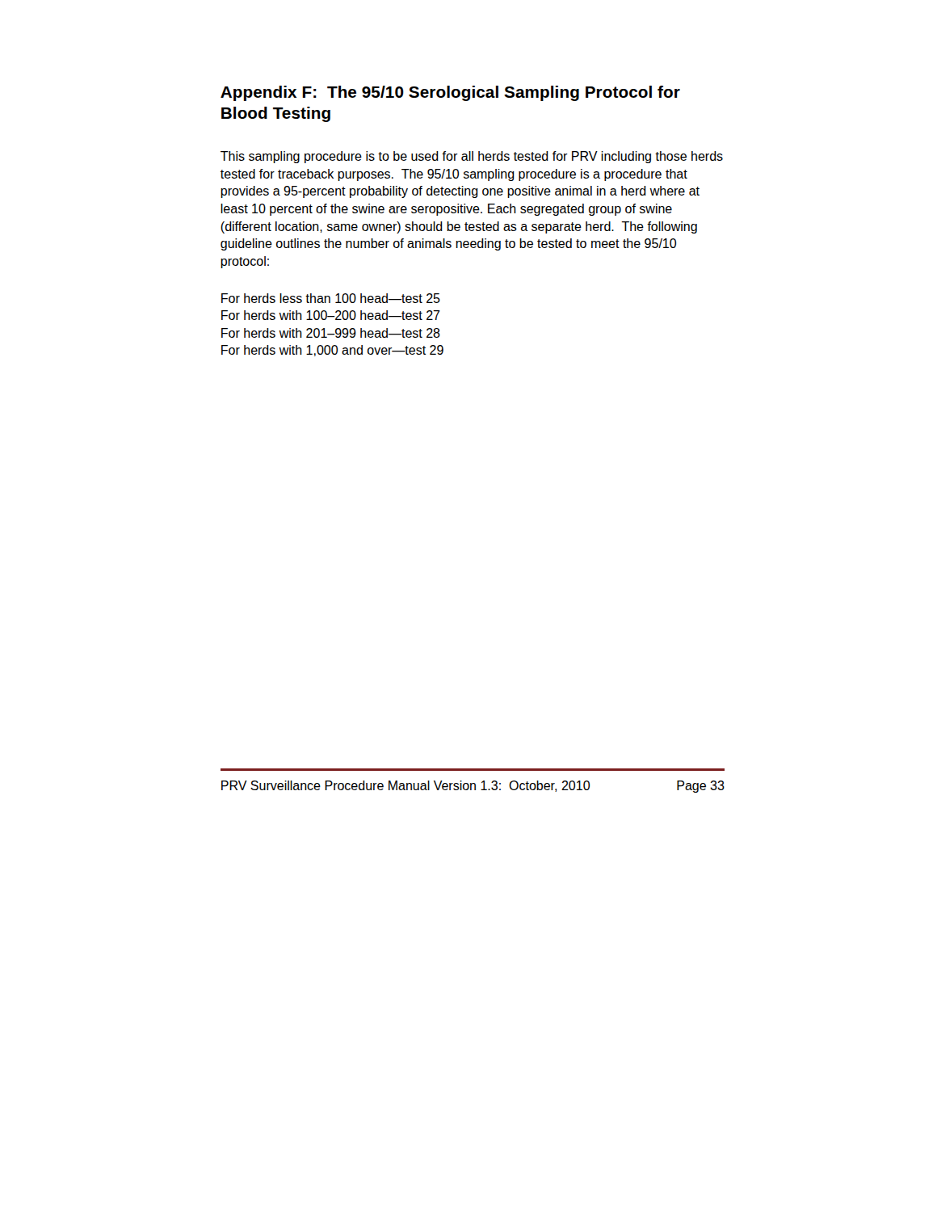Appendix F: The 95/10 Serological Sampling Protocol for Blood Testing
This sampling procedure is to be used for all herds tested for PRV including those herds tested for traceback purposes. The 95/10 sampling procedure is a procedure that provides a 95-percent probability of detecting one positive animal in a herd where at least 10 percent of the swine are seropositive. Each segregated group of swine (different location, same owner) should be tested as a separate herd. The following guideline outlines the number of animals needing to be tested to meet the 95/10 protocol:
For herds less than 100 head—test 25
For herds with 100–200 head—test 27
For herds with 201–999 head—test 28
For herds with 1,000 and over—test 29
PRV Surveillance Procedure Manual Version 1.3: October, 2010 Page 33